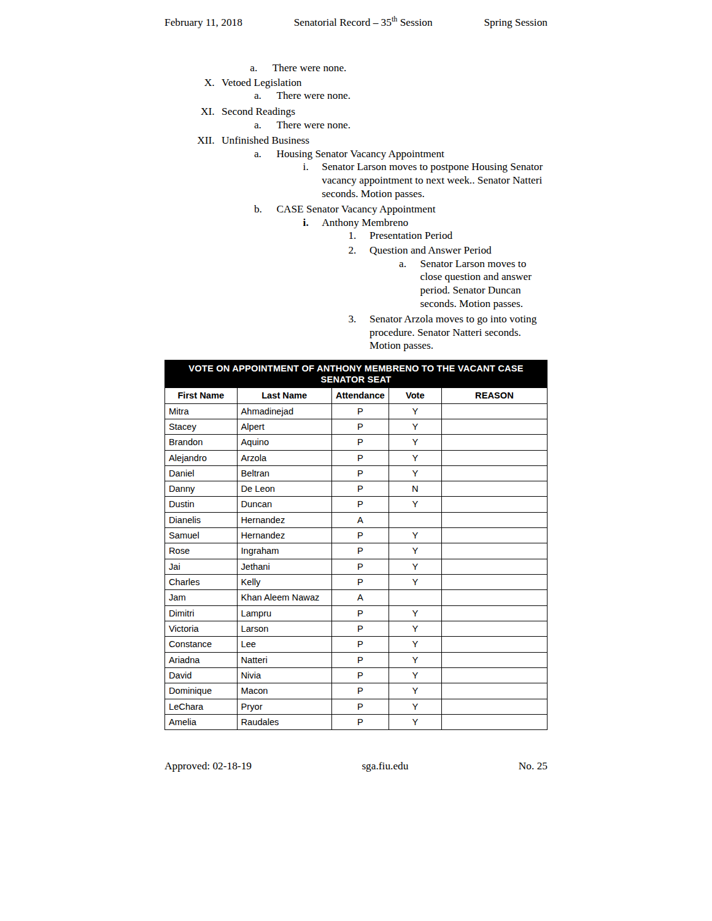February 11, 2018
Senatorial Record – 35th Session
Spring Session
a. There were none.
X.
Vetoed Legislation
a. There were none.
XI.
Second Readings
a. There were none.
XII.
Unfinished Business
a.
Housing Senator Vacancy Appointment
i. Senator Larson moves to postpone Housing Senator vacancy appointment to next week.. Senator Natteri seconds. Motion passes.
b.
CASE Senator Vacancy Appointment
i.
Anthony Membreno
1. Presentation Period
2.
Question and Answer Period
a. Senator Larson moves to close question and answer period. Senator Duncan seconds. Motion passes.
3. Senator Arzola moves to go into voting procedure. Senator Natteri seconds. Motion passes.
| VOTE ON APPOINTMENT OF ANTHONY MEMBRENO TO THE VACANT CASE SENATOR SEAT |
| --- |
| First Name | Last Name | Attendance | Vote | REASON |
| Mitra | Ahmadinejad | P | Y | |
| Stacey | Alpert | P | Y | |
| Brandon | Aquino | P | Y | |
| Alejandro | Arzola | P | Y | |
| Daniel | Beltran | P | Y | |
| Danny | De Leon | P | N | |
| Dustin | Duncan | P | Y | |
| Dianelis | Hernandez | A | | |
| Samuel | Hernandez | P | Y | |
| Rose | Ingraham | P | Y | |
| Jai | Jethani | P | Y | |
| Charles | Kelly | P | Y | |
| Jam | Khan Aleem Nawaz | A | | |
| Dimitri | Lampru | P | Y | |
| Victoria | Larson | P | Y | |
| Constance | Lee | P | Y | |
| Ariadna | Natteri | P | Y | |
| David | Nivia | P | Y | |
| Dominique | Macon | P | Y | |
| LeChara | Pryor | P | Y | |
| Amelia | Raudales | P | Y | |
Approved: 02-18-19
sga.fiu.edu
No. 25